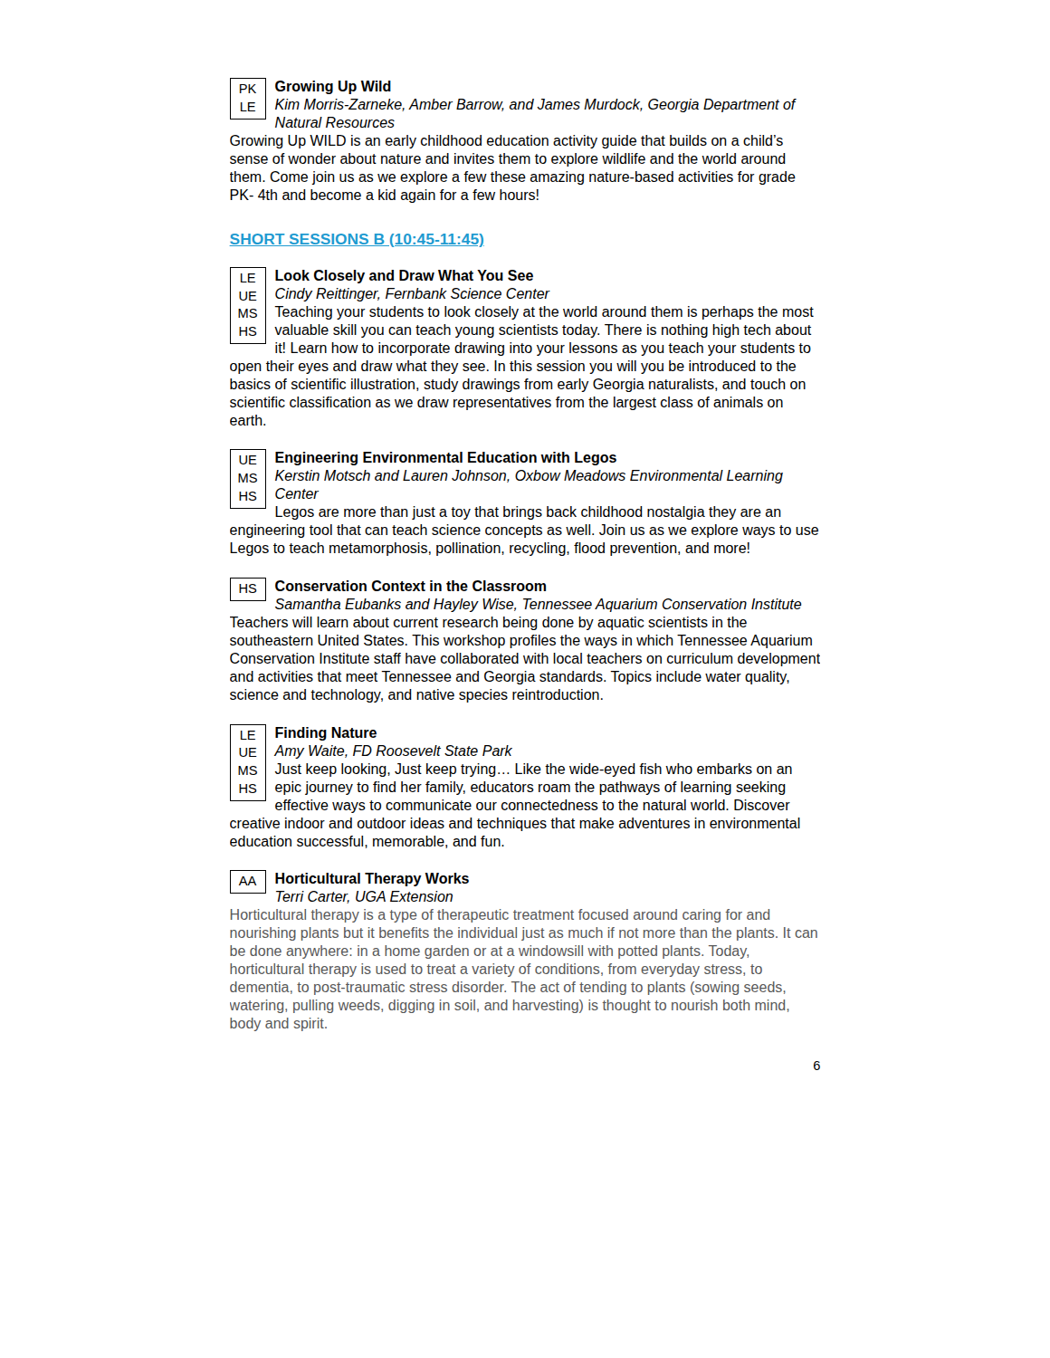PK
LE
Growing Up Wild
Kim Morris-Zarneke, Amber Barrow, and James Murdock, Georgia Department of Natural Resources
Growing Up WILD is an early childhood education activity guide that builds on a child’s sense of wonder about nature and invites them to explore wildlife and the world around them. Come join us as we explore a few these amazing nature-based activities for grade PK- 4th and become a kid again for a few hours!
SHORT SESSIONS B (10:45-11:45)
LE
UE
MS
HS
Look Closely and Draw What You See
Cindy Reittinger, Fernbank Science Center
Teaching your students to look closely at the world around them is perhaps the most valuable skill you can teach young scientists today. There is nothing high tech about it! Learn how to incorporate drawing into your lessons as you teach your students to open their eyes and draw what they see. In this session you will you be introduced to the basics of scientific illustration, study drawings from early Georgia naturalists, and touch on scientific classification as we draw representatives from the largest class of animals on earth.
UE
MS
HS
Engineering Environmental Education with Legos
Kerstin Motsch and Lauren Johnson, Oxbow Meadows Environmental Learning Center
Legos are more than just a toy that brings back childhood nostalgia they are an engineering tool that can teach science concepts as well. Join us as we explore ways to use Legos to teach metamorphosis, pollination, recycling, flood prevention, and more!
HS
Conservation Context in the Classroom
Samantha Eubanks and Hayley Wise, Tennessee Aquarium Conservation Institute
Teachers will learn about current research being done by aquatic scientists in the southeastern United States. This workshop profiles the ways in which Tennessee Aquarium Conservation Institute staff have collaborated with local teachers on curriculum development and activities that meet Tennessee and Georgia standards. Topics include water quality, science and technology, and native species reintroduction.
LE
UE
MS
HS
Finding Nature
Amy Waite, FD Roosevelt State Park
Just keep looking, Just keep trying… Like the wide-eyed fish who embarks on an epic journey to find her family, educators roam the pathways of learning seeking effective ways to communicate our connectedness to the natural world. Discover creative indoor and outdoor ideas and techniques that make adventures in environmental education successful, memorable, and fun.
AA
Horticultural Therapy Works
Terri Carter, UGA Extension
Horticultural therapy is a type of therapeutic treatment focused around caring for and nourishing plants but it benefits the individual just as much if not more than the plants. It can be done anywhere: in a home garden or at a windowsill with potted plants. Today, horticultural therapy is used to treat a variety of conditions, from everyday stress, to dementia, to post-traumatic stress disorder. The act of tending to plants (sowing seeds, watering, pulling weeds, digging in soil, and harvesting) is thought to nourish both mind, body and spirit.
6